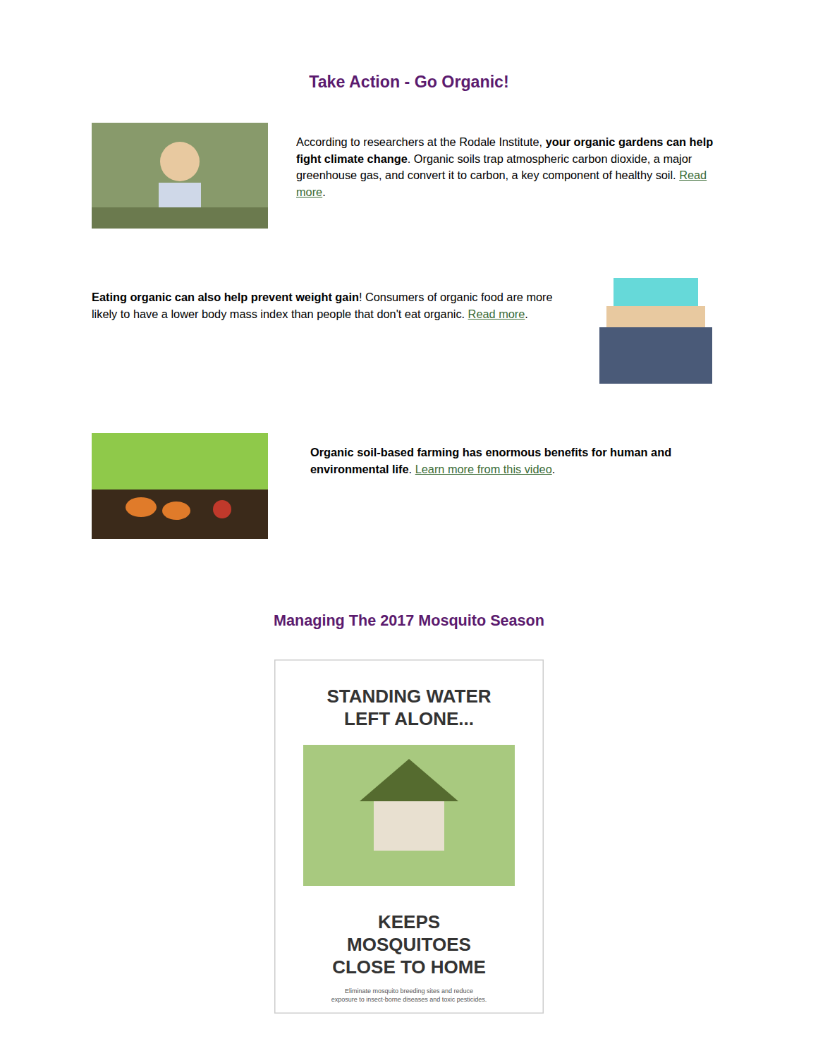Take Action - Go Organic!
According to researchers at the Rodale Institute, your organic gardens can help fight climate change. Organic soils trap atmospheric carbon dioxide, a major greenhouse gas, and convert it to carbon, a key component of healthy soil. Read more.
Eating organic can also help prevent weight gain! Consumers of organic food are more likely to have a lower body mass index than people that don't eat organic. Read more.
Organic soil-based farming has enormous benefits for human and environmental life. Learn more from this video.
Managing The 2017 Mosquito Season